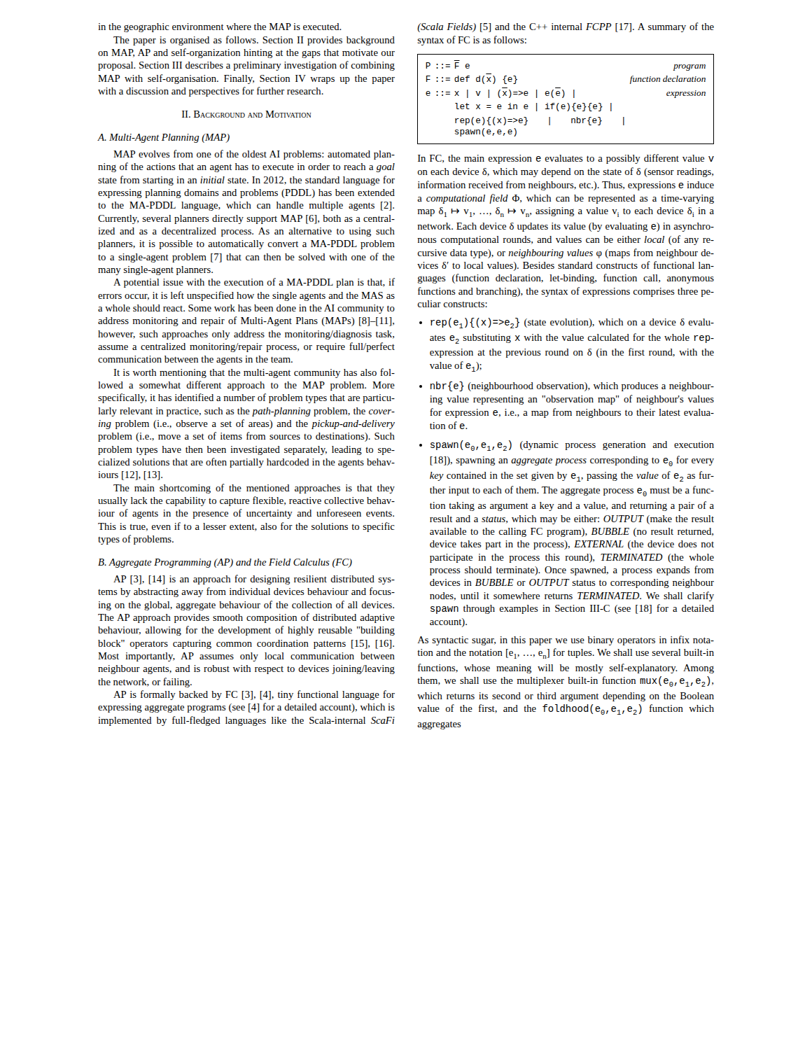in the geographic environment where the MAP is executed.
The paper is organised as follows. Section II provides background on MAP, AP and self-organization hinting at the gaps that motivate our proposal. Section III describes a preliminary investigation of combining MAP with self-organisation. Finally, Section IV wraps up the paper with a discussion and perspectives for further research.
II. Background and Motivation
A. Multi-Agent Planning (MAP)
MAP evolves from one of the oldest AI problems: automated planning of the actions that an agent has to execute in order to reach a goal state from starting in an initial state. In 2012, the standard language for expressing planning domains and problems (PDDL) has been extended to the MA-PDDL language, which can handle multiple agents [2]. Currently, several planners directly support MAP [6], both as a centralized and as a decentralized process. As an alternative to using such planners, it is possible to automatically convert a MA-PDDL problem to a single-agent problem [7] that can then be solved with one of the many single-agent planners.
A potential issue with the execution of a MA-PDDL plan is that, if errors occur, it is left unspecified how the single agents and the MAS as a whole should react. Some work has been done in the AI community to address monitoring and repair of Multi-Agent Plans (MAPs) [8]–[11], however, such approaches only address the monitoring/diagnosis task, assume a centralized monitoring/repair process, or require full/perfect communication between the agents in the team.
It is worth mentioning that the multi-agent community has also followed a somewhat different approach to the MAP problem. More specifically, it has identified a number of problem types that are particularly relevant in practice, such as the path-planning problem, the covering problem (i.e., observe a set of areas) and the pickup-and-delivery problem (i.e., move a set of items from sources to destinations). Such problem types have then been investigated separately, leading to specialized solutions that are often partially hardcoded in the agents behaviours [12], [13].
The main shortcoming of the mentioned approaches is that they usually lack the capability to capture flexible, reactive collective behaviour of agents in the presence of uncertainty and unforeseen events. This is true, even if to a lesser extent, also for the solutions to specific types of problems.
B. Aggregate Programming (AP) and the Field Calculus (FC)
AP [3], [14] is an approach for designing resilient distributed systems by abstracting away from individual devices behaviour and focusing on the global, aggregate behaviour of the collection of all devices. The AP approach provides smooth composition of distributed adaptive behaviour, allowing for the development of highly reusable "building block" operators capturing common coordination patterns [15], [16]. Most importantly, AP assumes only local communication between neighbour agents, and is robust with respect to devices joining/leaving the network, or failing.
AP is formally backed by FC [3], [4], tiny functional language for expressing aggregate programs (see [4] for a detailed account), which is implemented by full-fledged languages like the Scala-internal ScaFi (Scala Fields) [5] and the C++ internal FCPP [17]. A summary of the syntax of FC is as follows:
| P | ::= | F e | program |
| F | ::= | def d( x ) {e} | function declaration |
| e | ::= | x / v / ( x )=>e / e( e ) / | expression |
| | | let x = e in e / if(e){e}{e} / | |
| | | rep(e){(x)=>e} / nbr{e} / spawn(e,e,e) | |
In FC, the main expression e evaluates to a possibly different value v on each device δ, which may depend on the state of δ (sensor readings, information received from neighbours, etc.). Thus, expressions e induce a computational field Φ, which can be represented as a time-varying map δ1 ↦ v1, …, δn ↦ vn, assigning a value vi to each device δi in a network. Each device δ updates its value (by evaluating e) in asynchronous computational rounds, and values can be either local (of any recursive data type), or neighbouring values φ (maps from neighbour devices δ′ to local values). Besides standard constructs of functional languages (function declaration, let-binding, function call, anonymous functions and branching), the syntax of expressions comprises three peculiar constructs:
rep(e1){(x)=>e2} (state evolution), which on a device δ evaluates e2 substituting x with the value calculated for the whole rep-expression at the previous round on δ (in the first round, with the value of e1);
nbr{e} (neighbourhood observation), which produces a neighbouring value representing an "observation map" of neighbour's values for expression e, i.e., a map from neighbours to their latest evaluation of e.
spawn(e0,e1,e2) (dynamic process generation and execution [18]), spawning an aggregate process corresponding to e0 for every key contained in the set given by e1, passing the value of e2 as further input to each of them. The aggregate process e0 must be a function taking as argument a key and a value, and returning a pair of a result and a status, which may be either: OUTPUT (make the result available to the calling FC program), BUBBLE (no result returned, device takes part in the process), EXTERNAL (the device does not participate in the process this round), TERMINATED (the whole process should terminate). Once spawned, a process expands from devices in BUBBLE or OUTPUT status to corresponding neighbour nodes, until it somewhere returns TERMINATED. We shall clarify spawn through examples in Section III-C (see [18] for a detailed account).
As syntactic sugar, in this paper we use binary operators in infix notation and the notation [e1, …, en] for tuples. We shall use several built-in functions, whose meaning will be mostly self-explanatory. Among them, we shall use the multiplexer built-in function mux(e0,e1,e2), which returns its second or third argument depending on the Boolean value of the first, and the foldhood(e0,e1,e2) function which aggregates